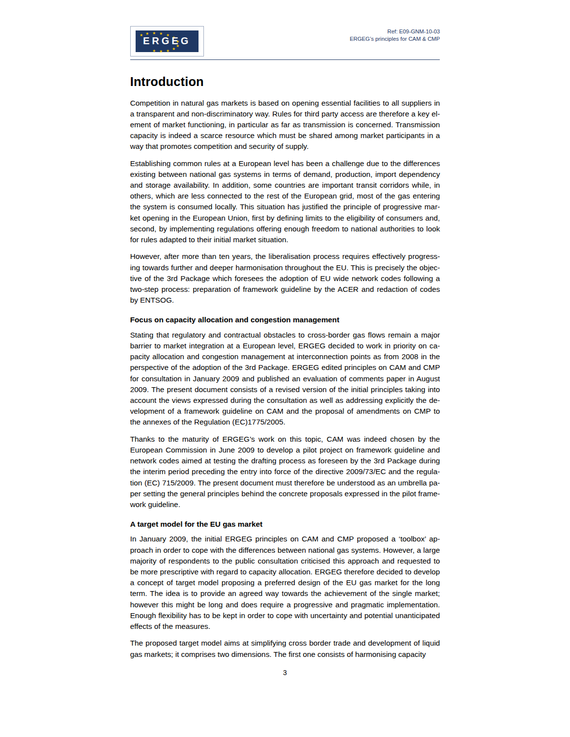★ ★ ★ ★ ★ ★ ★ ★ ★ ★ ★ ★
ERGEG
Ref: E09-GNM-10-03
ERGEG’s principles for CAM & CMP
Introduction
Competition in natural gas markets is based on opening essential facilities to all suppliers in a transparent and non-discriminatory way. Rules for third party access are therefore a key element of market functioning, in particular as far as transmission is concerned. Transmission capacity is indeed a scarce resource which must be shared among market participants in a way that promotes competition and security of supply.
Establishing common rules at a European level has been a challenge due to the differences existing between national gas systems in terms of demand, production, import dependency and storage availability. In addition, some countries are important transit corridors while, in others, which are less connected to the rest of the European grid, most of the gas entering the system is consumed locally. This situation has justified the principle of progressive market opening in the European Union, first by defining limits to the eligibility of consumers and, second, by implementing regulations offering enough freedom to national authorities to look for rules adapted to their initial market situation.
However, after more than ten years, the liberalisation process requires effectively progressing towards further and deeper harmonisation throughout the EU. This is precisely the objective of the 3rd Package which foresees the adoption of EU wide network codes following a two-step process: preparation of framework guideline by the ACER and redaction of codes by ENTSOG.
Focus on capacity allocation and congestion management
Stating that regulatory and contractual obstacles to cross-border gas flows remain a major barrier to market integration at a European level, ERGEG decided to work in priority on capacity allocation and congestion management at interconnection points as from 2008 in the perspective of the adoption of the 3rd Package. ERGEG edited principles on CAM and CMP for consultation in January 2009 and published an evaluation of comments paper in August 2009. The present document consists of a revised version of the initial principles taking into account the views expressed during the consultation as well as addressing explicitly the development of a framework guideline on CAM and the proposal of amendments on CMP to the annexes of the Regulation (EC)1775/2005.
Thanks to the maturity of ERGEG’s work on this topic, CAM was indeed chosen by the European Commission in June 2009 to develop a pilot project on framework guideline and network codes aimed at testing the drafting process as foreseen by the 3rd Package during the interim period preceding the entry into force of the directive 2009/73/EC and the regulation (EC) 715/2009. The present document must therefore be understood as an umbrella paper setting the general principles behind the concrete proposals expressed in the pilot framework guideline.
A target model for the EU gas market
In January 2009, the initial ERGEG principles on CAM and CMP proposed a ‘toolbox’ approach in order to cope with the differences between national gas systems. However, a large majority of respondents to the public consultation criticised this approach and requested to be more prescriptive with regard to capacity allocation. ERGEG therefore decided to develop a concept of target model proposing a preferred design of the EU gas market for the long term. The idea is to provide an agreed way towards the achievement of the single market; however this might be long and does require a progressive and pragmatic implementation. Enough flexibility has to be kept in order to cope with uncertainty and potential unanticipated effects of the measures.
The proposed target model aims at simplifying cross border trade and development of liquid gas markets; it comprises two dimensions. The first one consists of harmonising capacity
3